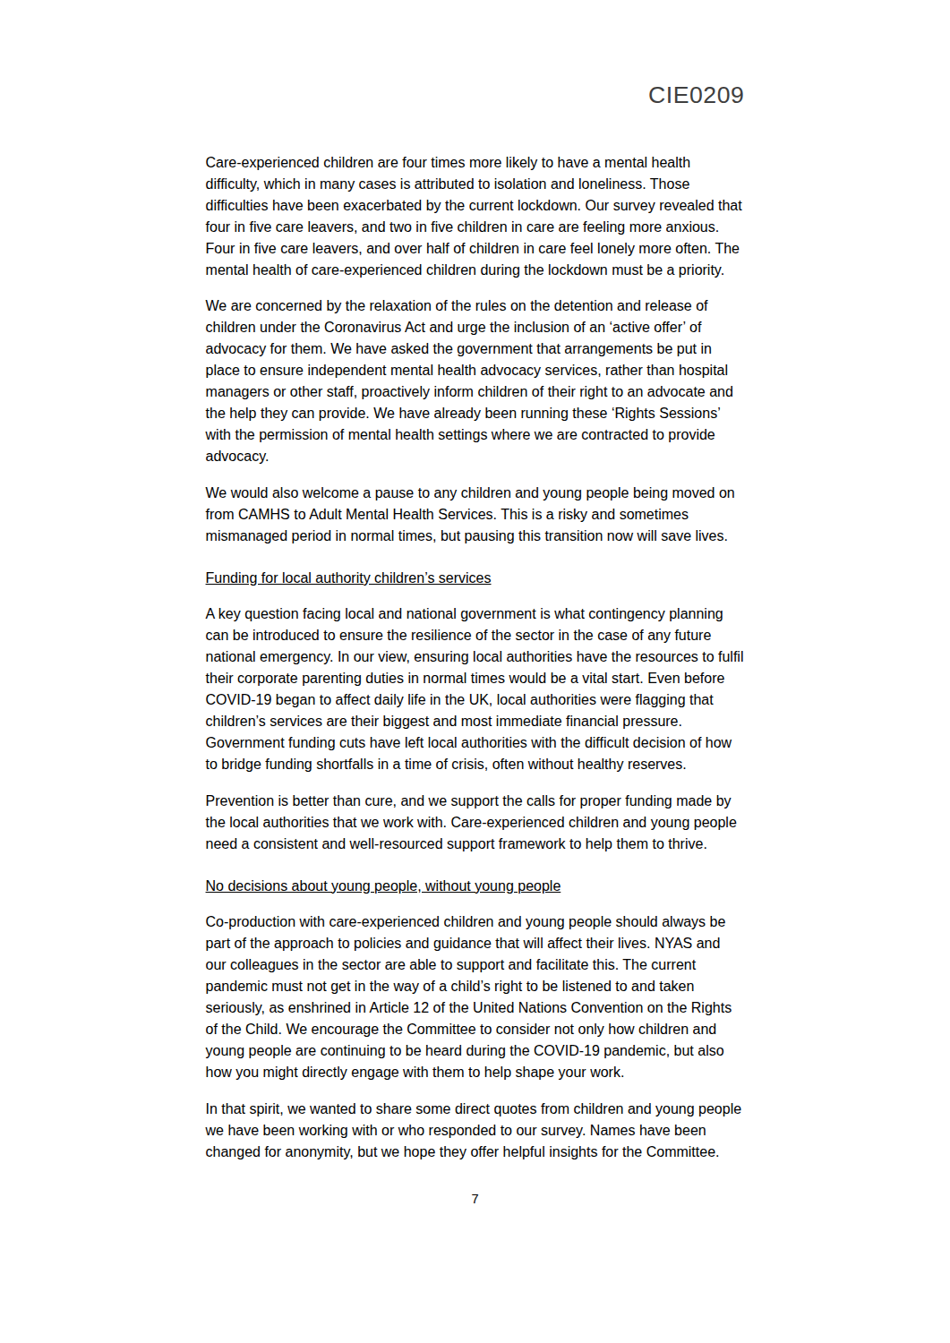CIE0209
Care-experienced children are four times more likely to have a mental health difficulty, which in many cases is attributed to isolation and loneliness. Those difficulties have been exacerbated by the current lockdown. Our survey revealed that four in five care leavers, and two in five children in care are feeling more anxious. Four in five care leavers, and over half of children in care feel lonely more often. The mental health of care-experienced children during the lockdown must be a priority.
We are concerned by the relaxation of the rules on the detention and release of children under the Coronavirus Act and urge the inclusion of an ‘active offer’ of advocacy for them. We have asked the government that arrangements be put in place to ensure independent mental health advocacy services, rather than hospital managers or other staff, proactively inform children of their right to an advocate and the help they can provide. We have already been running these ‘Rights Sessions’ with the permission of mental health settings where we are contracted to provide advocacy.
We would also welcome a pause to any children and young people being moved on from CAMHS to Adult Mental Health Services. This is a risky and sometimes mismanaged period in normal times, but pausing this transition now will save lives.
Funding for local authority children’s services
A key question facing local and national government is what contingency planning can be introduced to ensure the resilience of the sector in the case of any future national emergency. In our view, ensuring local authorities have the resources to fulfil their corporate parenting duties in normal times would be a vital start. Even before COVID-19 began to affect daily life in the UK, local authorities were flagging that children’s services are their biggest and most immediate financial pressure. Government funding cuts have left local authorities with the difficult decision of how to bridge funding shortfalls in a time of crisis, often without healthy reserves.
Prevention is better than cure, and we support the calls for proper funding made by the local authorities that we work with. Care-experienced children and young people need a consistent and well-resourced support framework to help them to thrive.
No decisions about young people, without young people
Co-production with care-experienced children and young people should always be part of the approach to policies and guidance that will affect their lives. NYAS and our colleagues in the sector are able to support and facilitate this. The current pandemic must not get in the way of a child’s right to be listened to and taken seriously, as enshrined in Article 12 of the United Nations Convention on the Rights of the Child. We encourage the Committee to consider not only how children and young people are continuing to be heard during the COVID-19 pandemic, but also how you might directly engage with them to help shape your work.
In that spirit, we wanted to share some direct quotes from children and young people we have been working with or who responded to our survey. Names have been changed for anonymity, but we hope they offer helpful insights for the Committee.
7